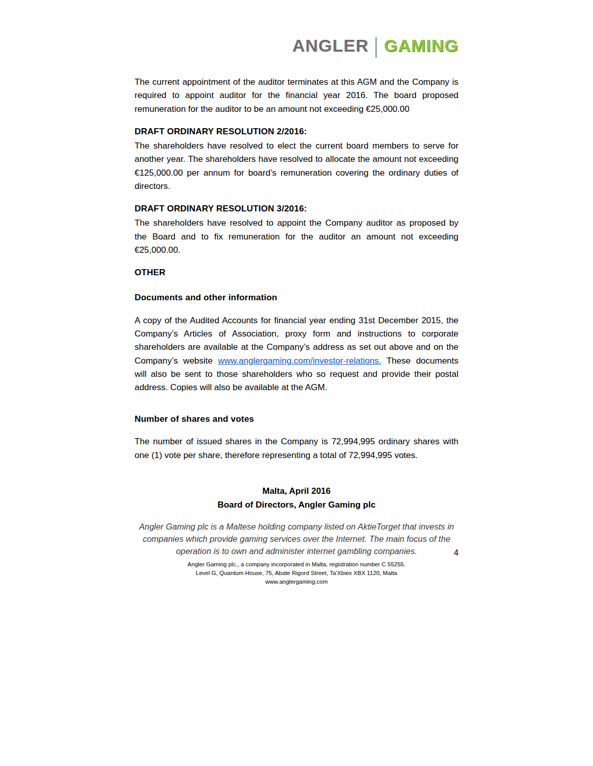ANGLER|GAMING
The current appointment of the auditor terminates at this AGM and the Company is required to appoint auditor for the financial year 2016. The board proposed remuneration for the auditor to be an amount not exceeding €25,000.00
DRAFT ORDINARY RESOLUTION 2/2016:
The shareholders have resolved to elect the current board members to serve for another year. The shareholders have resolved to allocate the amount not exceeding €125,000.00 per annum for board’s remuneration covering the ordinary duties of directors.
DRAFT ORDINARY RESOLUTION 3/2016:
The shareholders have resolved to appoint the Company auditor as proposed by the Board and to fix remuneration for the auditor an amount not exceeding €25,000.00.
OTHER
Documents and other information
A copy of the Audited Accounts for financial year ending 31st December 2015, the Company’s Articles of Association, proxy form and instructions to corporate shareholders are available at the Company’s address as set out above and on the Company’s website www.anglergaming.com/investor-relations. These documents will also be sent to those shareholders who so request and provide their postal address. Copies will also be available at the AGM.
Number of shares and votes
The number of issued shares in the Company is 72,994,995 ordinary shares with one (1) vote per share, therefore representing a total of 72,994,995 votes.
Malta, April 2016
Board of Directors, Angler Gaming plc
Angler Gaming plc is a Maltese holding company listed on AktieTorget that invests in companies which provide gaming services over the Internet. The main focus of the operation is to own and administer internet gambling companies.
4
Angler Gaming plc., a company incorporated in Malta, registration number C 55255.
Level G, Quantum House, 75, Abate Rigord Street, Ta’Xbiex XBX 1120, Malta
www.anglergaming.com